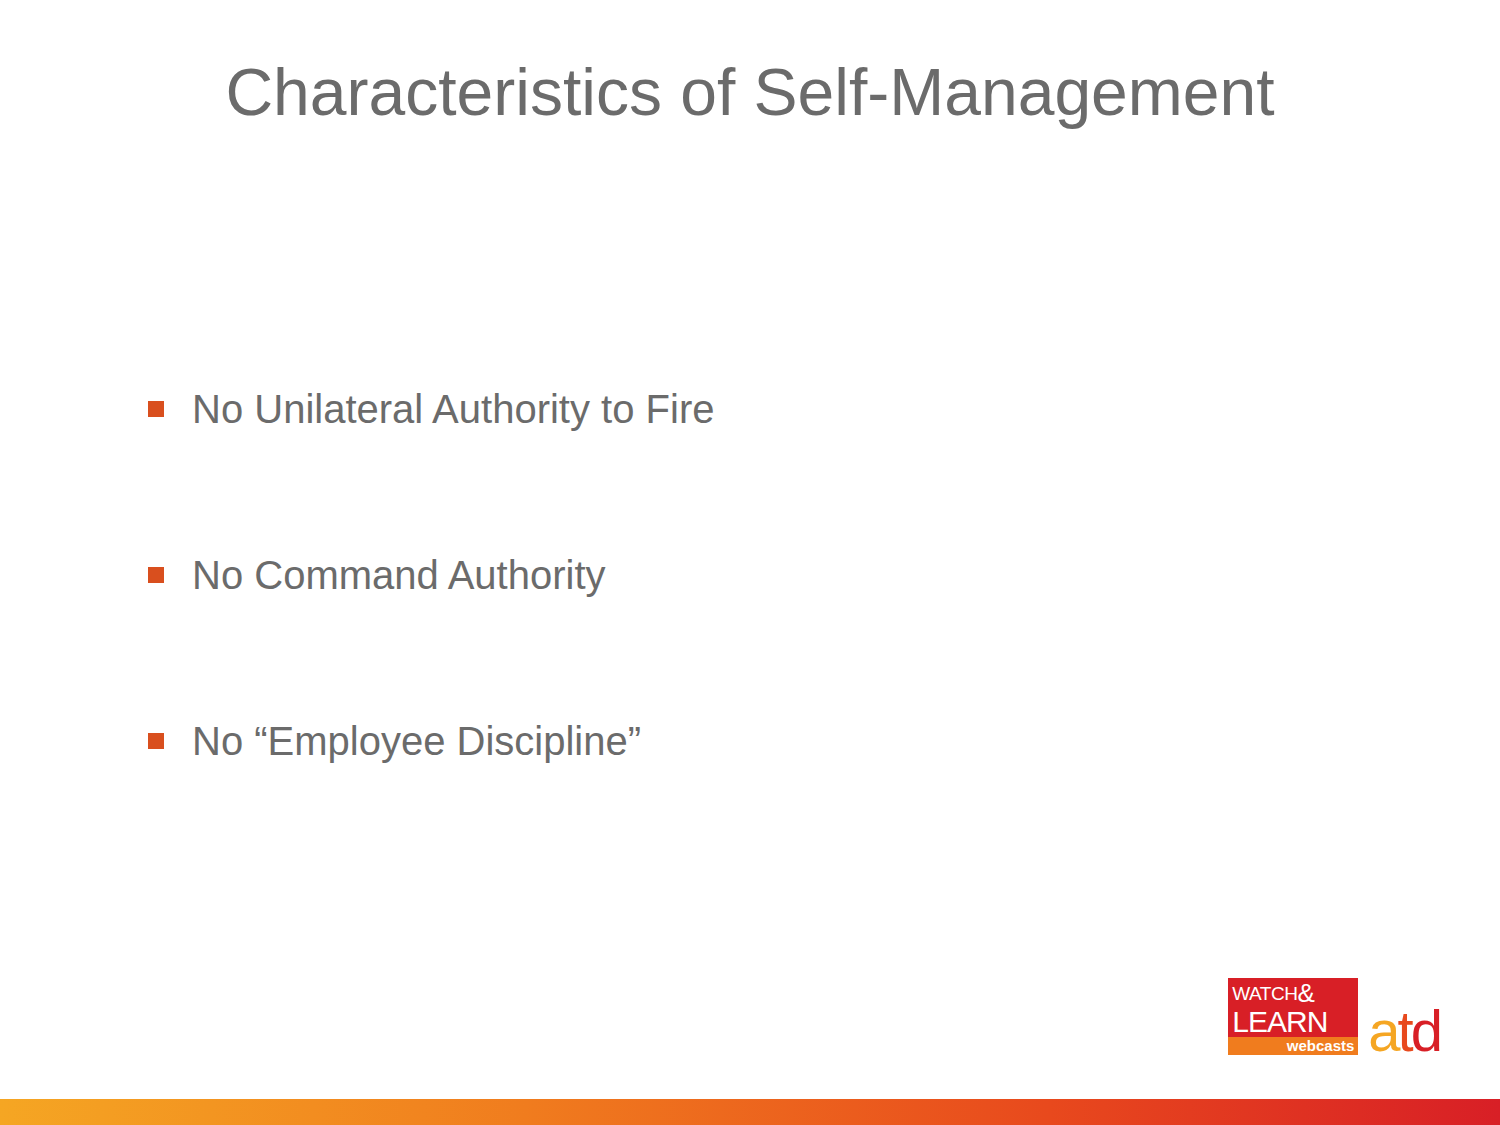Characteristics of Self-Management
No Unilateral Authority to Fire
No Command Authority
No “Employee Discipline”
WATCH&
LEARN
webcasts
atd